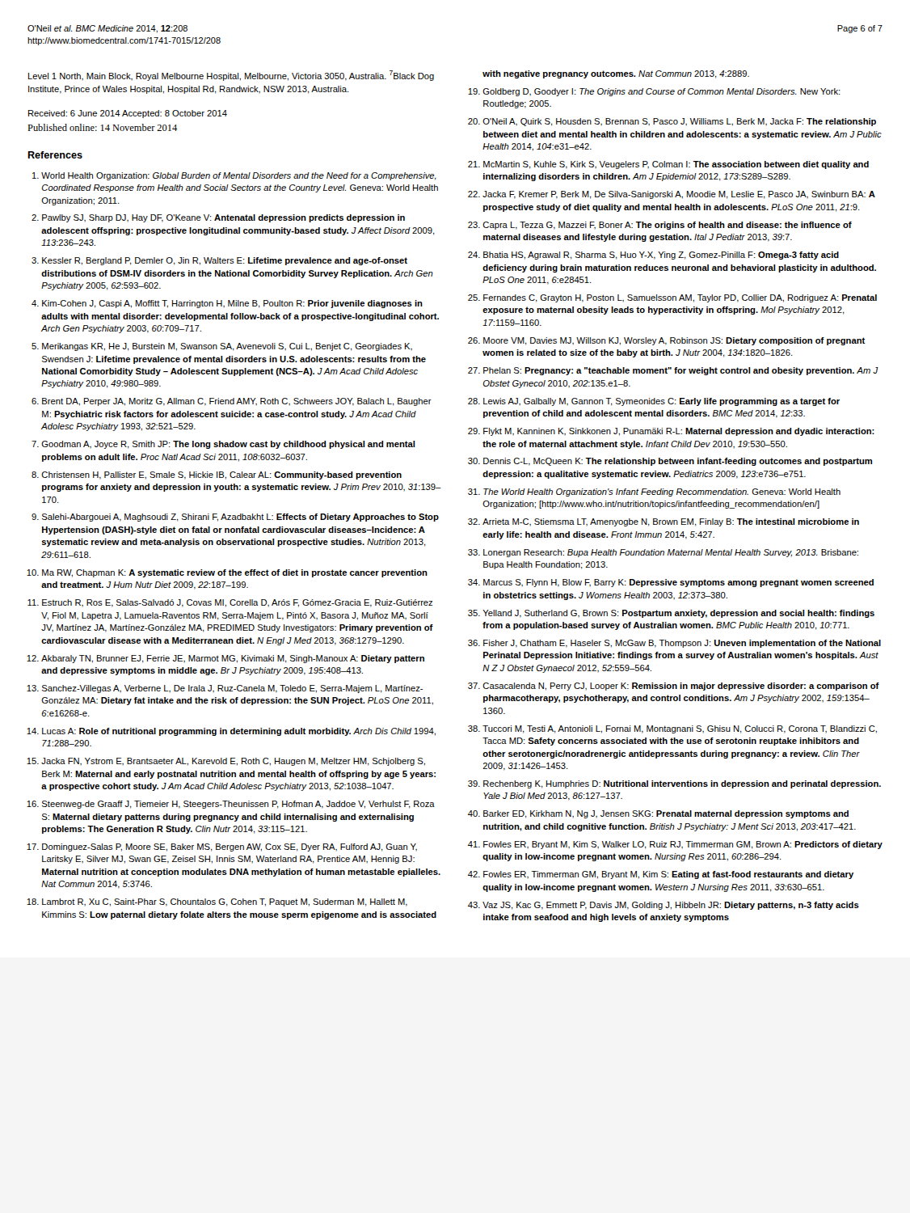O'Neil et al. BMC Medicine 2014, 12:208
http://www.biomedcentral.com/1741-7015/12/208
Page 6 of 7
Level 1 North, Main Block, Royal Melbourne Hospital, Melbourne, Victoria 3050, Australia. 7Black Dog Institute, Prince of Wales Hospital, Hospital Rd, Randwick, NSW 2013, Australia.
Received: 6 June 2014 Accepted: 8 October 2014
Published online: 14 November 2014
References
World Health Organization: Global Burden of Mental Disorders and the Need for a Comprehensive, Coordinated Response from Health and Social Sectors at the Country Level. Geneva: World Health Organization; 2011.
Pawlby SJ, Sharp DJ, Hay DF, O'Keane V: Antenatal depression predicts depression in adolescent offspring: prospective longitudinal community-based study. J Affect Disord 2009, 113:236–243.
Kessler R, Bergland P, Demler O, Jin R, Walters E: Lifetime prevalence and age-of-onset distributions of DSM-IV disorders in the National Comorbidity Survey Replication. Arch Gen Psychiatry 2005, 62:593–602.
Kim-Cohen J, Caspi A, Moffitt T, Harrington H, Milne B, Poulton R: Prior juvenile diagnoses in adults with mental disorder: developmental follow-back of a prospective-longitudinal cohort. Arch Gen Psychiatry 2003, 60:709–717.
Merikangas KR, He J, Burstein M, Swanson SA, Avenevoli S, Cui L, Benjet C, Georgiades K, Swendsen J: Lifetime prevalence of mental disorders in U.S. adolescents: results from the National Comorbidity Study – Adolescent Supplement (NCS–A). J Am Acad Child Adolesc Psychiatry 2010, 49:980–989.
Brent DA, Perper JA, Moritz G, Allman C, Friend AMY, Roth C, Schweers JOY, Balach L, Baugher M: Psychiatric risk factors for adolescent suicide: a case-control study. J Am Acad Child Adolesc Psychiatry 1993, 32:521–529.
Goodman A, Joyce R, Smith JP: The long shadow cast by childhood physical and mental problems on adult life. Proc Natl Acad Sci 2011, 108:6032–6037.
Christensen H, Pallister E, Smale S, Hickie IB, Calear AL: Community-based prevention programs for anxiety and depression in youth: a systematic review. J Prim Prev 2010, 31:139–170.
Salehi-Abargouei A, Maghsoudi Z, Shirani F, Azadbakht L: Effects of Dietary Approaches to Stop Hypertension (DASH)-style diet on fatal or nonfatal cardiovascular diseases–Incidence: A systematic review and meta-analysis on observational prospective studies. Nutrition 2013, 29:611–618.
Ma RW, Chapman K: A systematic review of the effect of diet in prostate cancer prevention and treatment. J Hum Nutr Diet 2009, 22:187–199.
Estruch R, Ros E, Salas-Salvadó J, Covas MI, Corella D, Arós F, Gómez-Gracia E, Ruiz-Gutiérrez V, Fiol M, Lapetra J, Lamuela-Raventos RM, Serra-Majem L, Pintó X, Basora J, Muñoz MA, Sorlí JV, Martínez JA, Martínez-González MA, PREDIMED Study Investigators: Primary prevention of cardiovascular disease with a Mediterranean diet. N Engl J Med 2013, 368:1279–1290.
Akbaraly TN, Brunner EJ, Ferrie JE, Marmot MG, Kivimaki M, Singh-Manoux A: Dietary pattern and depressive symptoms in middle age. Br J Psychiatry 2009, 195:408–413.
Sanchez-Villegas A, Verberne L, De Irala J, Ruz-Canela M, Toledo E, Serra-Majem L, Martínez-González MA: Dietary fat intake and the risk of depression: the SUN Project. PLoS One 2011, 6:e16268-e.
Lucas A: Role of nutritional programming in determining adult morbidity. Arch Dis Child 1994, 71:288–290.
Jacka FN, Ystrom E, Brantsaeter AL, Karevold E, Roth C, Haugen M, Meltzer HM, Schjolberg S, Berk M: Maternal and early postnatal nutrition and mental health of offspring by age 5 years: a prospective cohort study. J Am Acad Child Adolesc Psychiatry 2013, 52:1038–1047.
Steenweg-de Graaff J, Tiemeier H, Steegers-Theunissen P, Hofman A, Jaddoe V, Verhulst F, Roza S: Maternal dietary patterns during pregnancy and child internalising and externalising problems: The Generation R Study. Clin Nutr 2014, 33:115–121.
Dominguez-Salas P, Moore SE, Baker MS, Bergen AW, Cox SE, Dyer RA, Fulford AJ, Guan Y, Laritsky E, Silver MJ, Swan GE, Zeisel SH, Innis SM, Waterland RA, Prentice AM, Hennig BJ: Maternal nutrition at conception modulates DNA methylation of human metastable epialleles. Nat Commun 2014, 5:3746.
Lambrot R, Xu C, Saint-Phar S, Chountalos G, Cohen T, Paquet M, Suderman M, Hallett M, Kimmins S: Low paternal dietary folate alters the mouse sperm epigenome and is associated with negative pregnancy outcomes. Nat Commun 2013, 4:2889.
Goldberg D, Goodyer I: The Origins and Course of Common Mental Disorders. New York: Routledge; 2005.
O'Neil A, Quirk S, Housden S, Brennan S, Pasco J, Williams L, Berk M, Jacka F: The relationship between diet and mental health in children and adolescents: a systematic review. Am J Public Health 2014, 104:e31–e42.
McMartin S, Kuhle S, Kirk S, Veugelers P, Colman I: The association between diet quality and internalizing disorders in children. Am J Epidemiol 2012, 173:S289–S289.
Jacka F, Kremer P, Berk M, De Silva-Sanigorski A, Moodie M, Leslie E, Pasco JA, Swinburn BA: A prospective study of diet quality and mental health in adolescents. PLoS One 2011, 21:9.
Capra L, Tezza G, Mazzei F, Boner A: The origins of health and disease: the influence of maternal diseases and lifestyle during gestation. Ital J Pediatr 2013, 39:7.
Bhatia HS, Agrawal R, Sharma S, Huo Y-X, Ying Z, Gomez-Pinilla F: Omega-3 fatty acid deficiency during brain maturation reduces neuronal and behavioral plasticity in adulthood. PLoS One 2011, 6:e28451.
Fernandes C, Grayton H, Poston L, Samuelsson AM, Taylor PD, Collier DA, Rodriguez A: Prenatal exposure to maternal obesity leads to hyperactivity in offspring. Mol Psychiatry 2012, 17:1159–1160.
Moore VM, Davies MJ, Willson KJ, Worsley A, Robinson JS: Dietary composition of pregnant women is related to size of the baby at birth. J Nutr 2004, 134:1820–1826.
Phelan S: Pregnancy: a "teachable moment" for weight control and obesity prevention. Am J Obstet Gynecol 2010, 202:135.e1–8.
Lewis AJ, Galbally M, Gannon T, Symeonides C: Early life programming as a target for prevention of child and adolescent mental disorders. BMC Med 2014, 12:33.
Flykt M, Kanninen K, Sinkkonen J, Punamäki R-L: Maternal depression and dyadic interaction: the role of maternal attachment style. Infant Child Dev 2010, 19:530–550.
Dennis C-L, McQueen K: The relationship between infant-feeding outcomes and postpartum depression: a qualitative systematic review. Pediatrics 2009, 123:e736–e751.
The World Health Organization's Infant Feeding Recommendation. Geneva: World Health Organization; [http://www.who.int/nutrition/topics/infantfeeding_recommendation/en/]
Arrieta M-C, Stiemsma LT, Amenyogbe N, Brown EM, Finlay B: The intestinal microbiome in early life: health and disease. Front Immun 2014, 5:427.
Lonergan Research: Bupa Health Foundation Maternal Mental Health Survey, 2013. Brisbane: Bupa Health Foundation; 2013.
Marcus S, Flynn H, Blow F, Barry K: Depressive symptoms among pregnant women screened in obstetrics settings. J Womens Health 2003, 12:373–380.
Yelland J, Sutherland G, Brown S: Postpartum anxiety, depression and social health: findings from a population-based survey of Australian women. BMC Public Health 2010, 10:771.
Fisher J, Chatham E, Haseler S, McGaw B, Thompson J: Uneven implementation of the National Perinatal Depression Initiative: findings from a survey of Australian women's hospitals. Aust N Z J Obstet Gynaecol 2012, 52:559–564.
Casacalenda N, Perry CJ, Looper K: Remission in major depressive disorder: a comparison of pharmacotherapy, psychotherapy, and control conditions. Am J Psychiatry 2002, 159:1354–1360.
Tuccori M, Testi A, Antonioli L, Fornai M, Montagnani S, Ghisu N, Colucci R, Corona T, Blandizzi C, Tacca MD: Safety concerns associated with the use of serotonin reuptake inhibitors and other serotonergic/noradrenergic antidepressants during pregnancy: a review. Clin Ther 2009, 31:1426–1453.
Rechenberg K, Humphries D: Nutritional interventions in depression and perinatal depression. Yale J Biol Med 2013, 86:127–137.
Barker ED, Kirkham N, Ng J, Jensen SKG: Prenatal maternal depression symptoms and nutrition, and child cognitive function. British J Psychiatry: J Ment Sci 2013, 203:417–421.
Fowles ER, Bryant M, Kim S, Walker LO, Ruiz RJ, Timmerman GM, Brown A: Predictors of dietary quality in low-income pregnant women. Nursing Res 2011, 60:286–294.
Fowles ER, Timmerman GM, Bryant M, Kim S: Eating at fast-food restaurants and dietary quality in low-income pregnant women. Western J Nursing Res 2011, 33:630–651.
Vaz JS, Kac G, Emmett P, Davis JM, Golding J, Hibbeln JR: Dietary patterns, n-3 fatty acids intake from seafood and high levels of anxiety symptoms